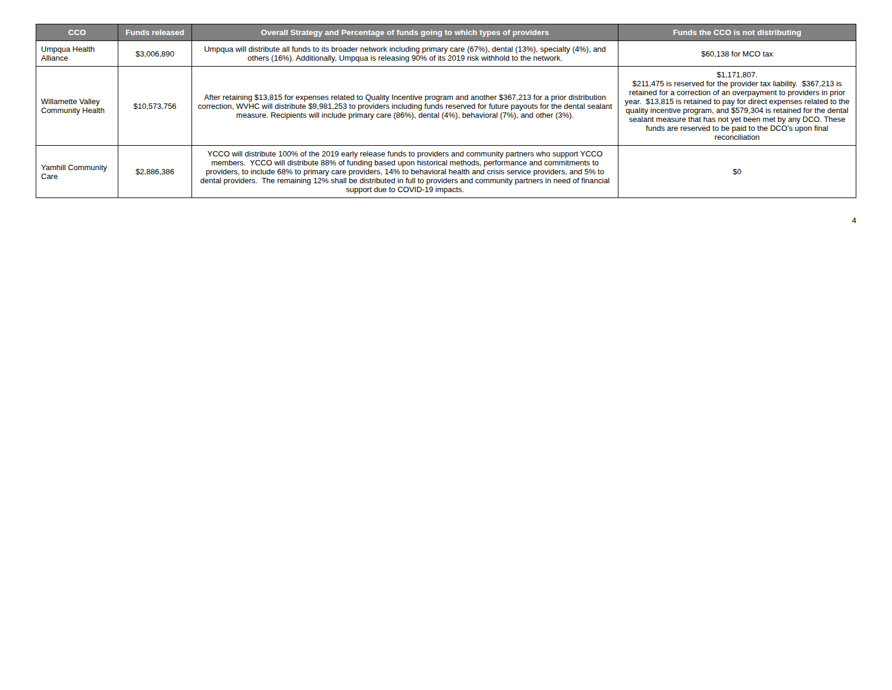| CCO | Funds released | Overall Strategy and Percentage of funds going to which types of providers | Funds the CCO is not distributing |
| --- | --- | --- | --- |
| Umpqua Health Alliance | $3,006,890 | Umpqua will distribute all funds to its broader network including primary care (67%), dental (13%), specialty (4%), and others (16%). Additionally, Umpqua is releasing 90% of its 2019 risk withhold to the network. | $60,138 for MCO tax |
| Willamette Valley Community Health | $10,573,756 | After retaining $13,815 for expenses related to Quality Incentive program and another $367,213 for a prior distribution correction, WVHC will distribute $9,981,253 to providers including funds reserved for future payouts for the dental sealant measure. Recipients will include primary care (86%), dental (4%), behavioral (7%), and other (3%). | $1,171,807. $211,475 is reserved for the provider tax liability. $367,213 is retained for a correction of an overpayment to providers in prior year. $13,815 is retained to pay for direct expenses related to the quality incentive program, and $579,304 is retained for the dental sealant measure that has not yet been met by any DCO. These funds are reserved to be paid to the DCO’s upon final reconciliation |
| Yamhill Community Care | $2,886,386 | YCCO will distribute 100% of the 2019 early release funds to providers and community partners who support YCCO members. YCCO will distribute 88% of funding based upon historical methods, performance and commitments to providers, to include 68% to primary care providers, 14% to behavioral health and crisis service providers, and 5% to dental providers. The remaining 12% shall be distributed in full to providers and community partners in need of financial support due to COVID-19 impacts. | $0 |
4